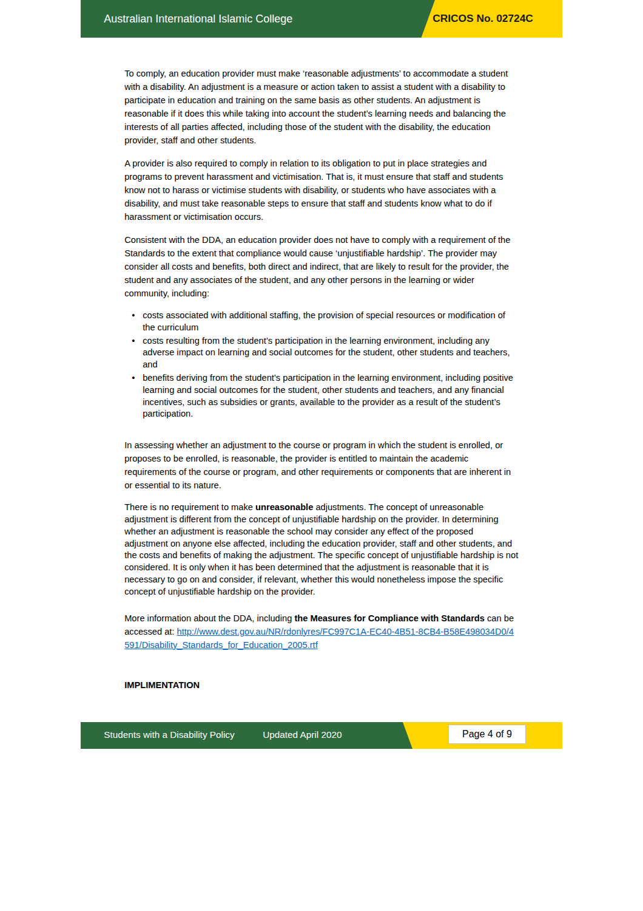Australian International Islamic College
CRICOS No. 02724C
To comply, an education provider must make ‘reasonable adjustments’ to accommodate a student with a disability. An adjustment is a measure or action taken to assist a student with a disability to participate in education and training on the same basis as other students. An adjustment is reasonable if it does this while taking into account the student’s learning needs and balancing the interests of all parties affected, including those of the student with the disability, the education provider, staff and other students.
A provider is also required to comply in relation to its obligation to put in place strategies and programs to prevent harassment and victimisation. That is, it must ensure that staff and students know not to harass or victimise students with disability, or students who have associates with a disability, and must take reasonable steps to ensure that staff and students know what to do if harassment or victimisation occurs.
Consistent with the DDA, an education provider does not have to comply with a requirement of the Standards to the extent that compliance would cause ‘unjustifiable hardship’. The provider may consider all costs and benefits, both direct and indirect, that are likely to result for the provider, the student and any associates of the student, and any other persons in the learning or wider community, including:
costs associated with additional staffing, the provision of special resources or modification of the curriculum
costs resulting from the student’s participation in the learning environment, including any adverse impact on learning and social outcomes for the student, other students and teachers, and
benefits deriving from the student’s participation in the learning environment, including positive learning and social outcomes for the student, other students and teachers, and any financial incentives, such as subsidies or grants, available to the provider as a result of the student’s participation.
In assessing whether an adjustment to the course or program in which the student is enrolled, or proposes to be enrolled, is reasonable, the provider is entitled to maintain the academic requirements of the course or program, and other requirements or components that are inherent in or essential to its nature.
There is no requirement to make unreasonable adjustments. The concept of unreasonable adjustment is different from the concept of unjustifiable hardship on the provider. In determining whether an adjustment is reasonable the school may consider any effect of the proposed adjustment on anyone else affected, including the education provider, staff and other students, and the costs and benefits of making the adjustment. The specific concept of unjustifiable hardship is not considered. It is only when it has been determined that the adjustment is reasonable that it is necessary to go on and consider, if relevant, whether this would nonetheless impose the specific concept of unjustifiable hardship on the provider.
More information about the DDA, including the Measures for Compliance with Standards can be accessed at: http://www.dest.gov.au/NR/rdonlyres/FC997C1A-EC40-4B51-8CB4-B58E498034D0/4591/Disability_Standards_for_Education_2005.rtf
IMPLIMENTATION
Students with a Disability Policy
Updated April 2020
Page 4 of 9